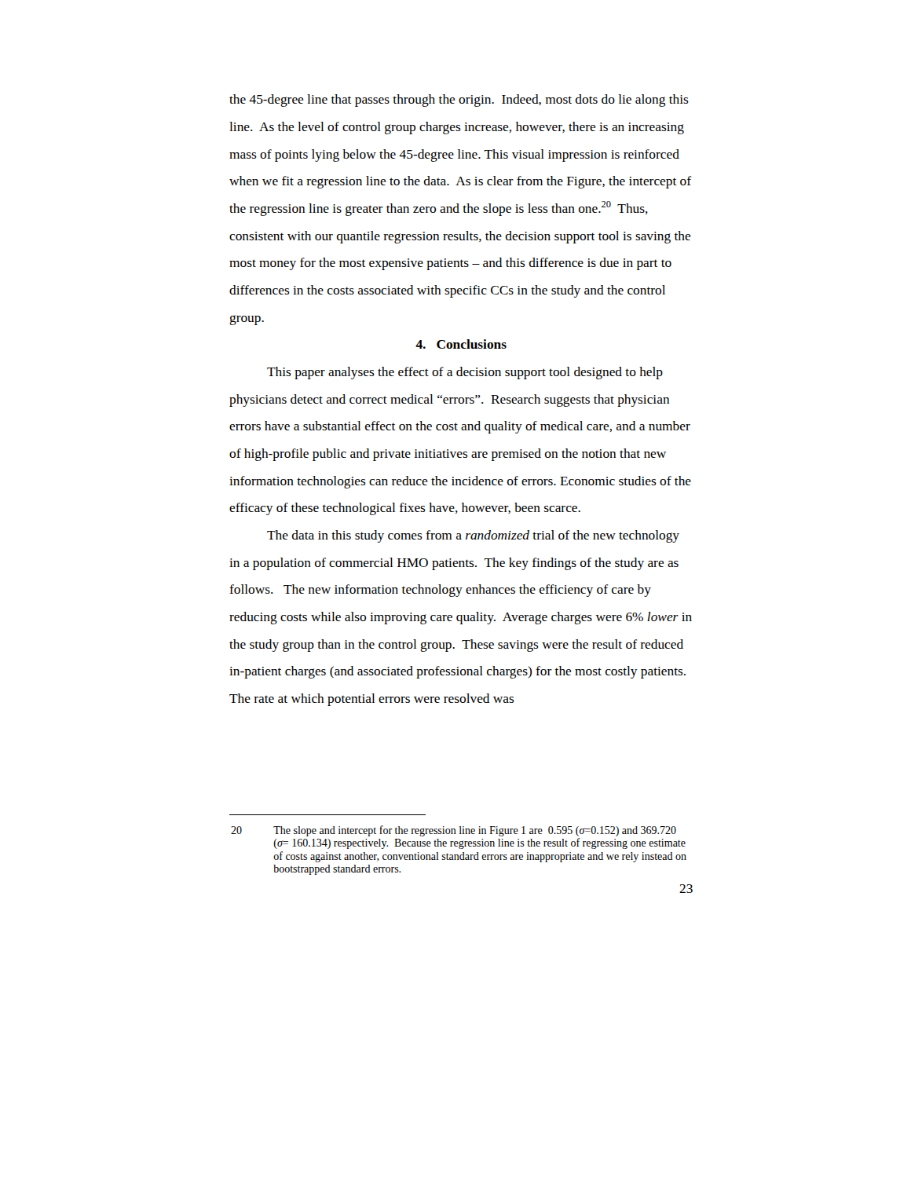the 45-degree line that passes through the origin. Indeed, most dots do lie along this line. As the level of control group charges increase, however, there is an increasing mass of points lying below the 45-degree line. This visual impression is reinforced when we fit a regression line to the data. As is clear from the Figure, the intercept of the regression line is greater than zero and the slope is less than one.20 Thus, consistent with our quantile regression results, the decision support tool is saving the most money for the most expensive patients – and this difference is due in part to differences in the costs associated with specific CCs in the study and the control group.
4. Conclusions
This paper analyses the effect of a decision support tool designed to help physicians detect and correct medical “errors”. Research suggests that physician errors have a substantial effect on the cost and quality of medical care, and a number of high-profile public and private initiatives are premised on the notion that new information technologies can reduce the incidence of errors. Economic studies of the efficacy of these technological fixes have, however, been scarce.
The data in this study comes from a randomized trial of the new technology in a population of commercial HMO patients. The key findings of the study are as follows. The new information technology enhances the efficiency of care by reducing costs while also improving care quality. Average charges were 6% lower in the study group than in the control group. These savings were the result of reduced in-patient charges (and associated professional charges) for the most costly patients. The rate at which potential errors were resolved was
20
The slope and intercept for the regression line in Figure 1 are 0.595 (σ=0.152) and 369.720 (σ= 160.134) respectively. Because the regression line is the result of regressing one estimate of costs against another, conventional standard errors are inappropriate and we rely instead on bootstrapped standard errors.
23